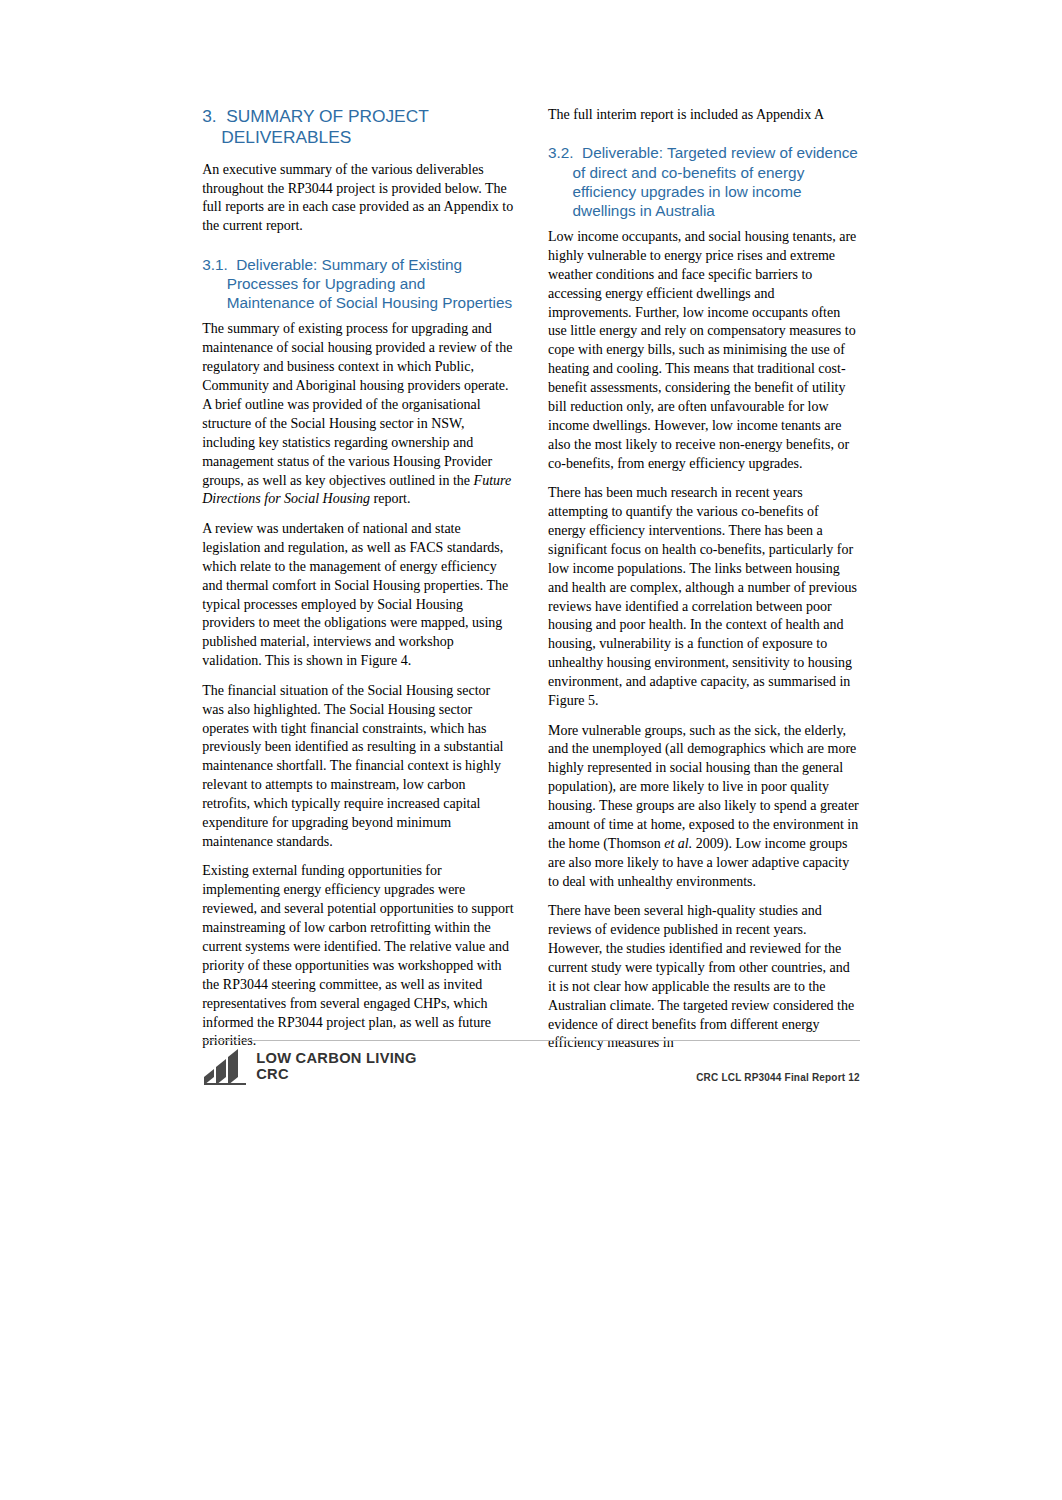3. SUMMARY OF PROJECT DELIVERABLES
An executive summary of the various deliverables throughout the RP3044 project is provided below. The full reports are in each case provided as an Appendix to the current report.
3.1. Deliverable: Summary of Existing Processes for Upgrading and Maintenance of Social Housing Properties
The summary of existing process for upgrading and maintenance of social housing provided a review of the regulatory and business context in which Public, Community and Aboriginal housing providers operate. A brief outline was provided of the organisational structure of the Social Housing sector in NSW, including key statistics regarding ownership and management status of the various Housing Provider groups, as well as key objectives outlined in the Future Directions for Social Housing report.
A review was undertaken of national and state legislation and regulation, as well as FACS standards, which relate to the management of energy efficiency and thermal comfort in Social Housing properties. The typical processes employed by Social Housing providers to meet the obligations were mapped, using published material, interviews and workshop validation. This is shown in Figure 4.
The financial situation of the Social Housing sector was also highlighted. The Social Housing sector operates with tight financial constraints, which has previously been identified as resulting in a substantial maintenance shortfall. The financial context is highly relevant to attempts to mainstream, low carbon retrofits, which typically require increased capital expenditure for upgrading beyond minimum maintenance standards.
Existing external funding opportunities for implementing energy efficiency upgrades were reviewed, and several potential opportunities to support mainstreaming of low carbon retrofitting within the current systems were identified. The relative value and priority of these opportunities was workshopped with the RP3044 steering committee, as well as invited representatives from several engaged CHPs, which informed the RP3044 project plan, as well as future priorities.
The full interim report is included as Appendix A
3.2. Deliverable: Targeted review of evidence of direct and co-benefits of energy efficiency upgrades in low income dwellings in Australia
Low income occupants, and social housing tenants, are highly vulnerable to energy price rises and extreme weather conditions and face specific barriers to accessing energy efficient dwellings and improvements. Further, low income occupants often use little energy and rely on compensatory measures to cope with energy bills, such as minimising the use of heating and cooling. This means that traditional cost-benefit assessments, considering the benefit of utility bill reduction only, are often unfavourable for low income dwellings. However, low income tenants are also the most likely to receive non-energy benefits, or co-benefits, from energy efficiency upgrades.
There has been much research in recent years attempting to quantify the various co-benefits of energy efficiency interventions. There has been a significant focus on health co-benefits, particularly for low income populations. The links between housing and health are complex, although a number of previous reviews have identified a correlation between poor housing and poor health. In the context of health and housing, vulnerability is a function of exposure to unhealthy housing environment, sensitivity to housing environment, and adaptive capacity, as summarised in Figure 5.
More vulnerable groups, such as the sick, the elderly, and the unemployed (all demographics which are more highly represented in social housing than the general population), are more likely to live in poor quality housing. These groups are also likely to spend a greater amount of time at home, exposed to the environment in the home (Thomson et al. 2009). Low income groups are also more likely to have a lower adaptive capacity to deal with unhealthy environments.
There have been several high-quality studies and reviews of evidence published in recent years. However, the studies identified and reviewed for the current study were typically from other countries, and it is not clear how applicable the results are to the Australian climate. The targeted review considered the evidence of direct benefits from different energy efficiency measures in
LOW CARBON LIVING CRC
CRC LCL RP3044 Final Report 12